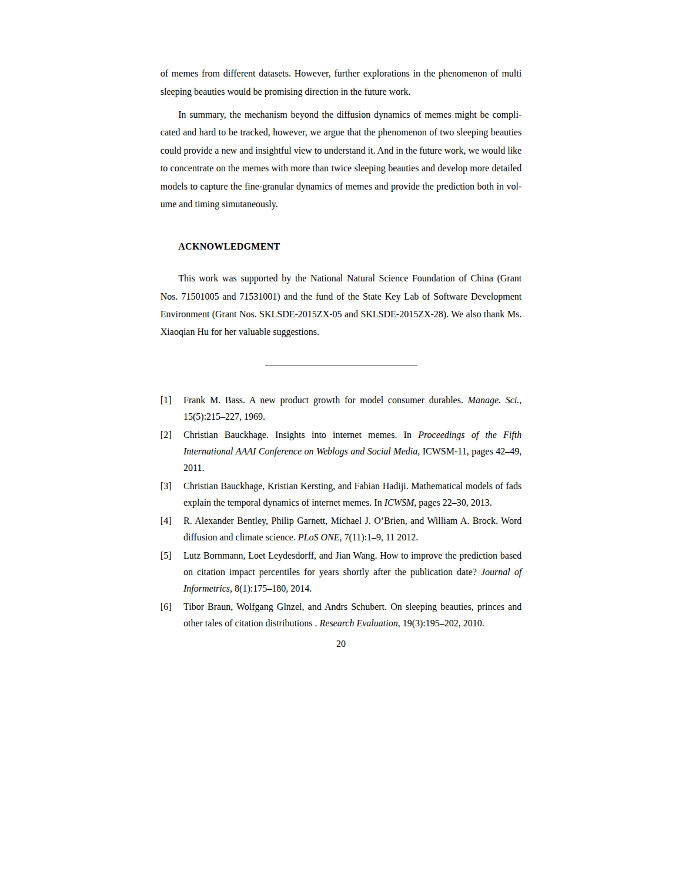of memes from different datasets. However, further explorations in the phenomenon of multi sleeping beauties would be promising direction in the future work.
In summary, the mechanism beyond the diffusion dynamics of memes might be complicated and hard to be tracked, however, we argue that the phenomenon of two sleeping beauties could provide a new and insightful view to understand it. And in the future work, we would like to concentrate on the memes with more than twice sleeping beauties and develop more detailed models to capture the fine-granular dynamics of memes and provide the prediction both in volume and timing simutaneously.
ACKNOWLEDGMENT
This work was supported by the National Natural Science Foundation of China (Grant Nos. 71501005 and 71531001) and the fund of the State Key Lab of Software Development Environment (Grant Nos. SKLSDE-2015ZX-05 and SKLSDE-2015ZX-28). We also thank Ms. Xiaoqian Hu for her valuable suggestions.
[1] Frank M. Bass. A new product growth for model consumer durables. Manage. Sci., 15(5):215–227, 1969.
[2] Christian Bauckhage. Insights into internet memes. In Proceedings of the Fifth International AAAI Conference on Weblogs and Social Media, ICWSM-11, pages 42–49, 2011.
[3] Christian Bauckhage, Kristian Kersting, and Fabian Hadiji. Mathematical models of fads explain the temporal dynamics of internet memes. In ICWSM, pages 22–30, 2013.
[4] R. Alexander Bentley, Philip Garnett, Michael J. O’Brien, and William A. Brock. Word diffusion and climate science. PLoS ONE, 7(11):1–9, 11 2012.
[5] Lutz Bornmann, Loet Leydesdorff, and Jian Wang. How to improve the prediction based on citation impact percentiles for years shortly after the publication date? Journal of Informetrics, 8(1):175–180, 2014.
[6] Tibor Braun, Wolfgang Glnzel, and Andrs Schubert. On sleeping beauties, princes and other tales of citation distributions . Research Evaluation, 19(3):195–202, 2010.
20